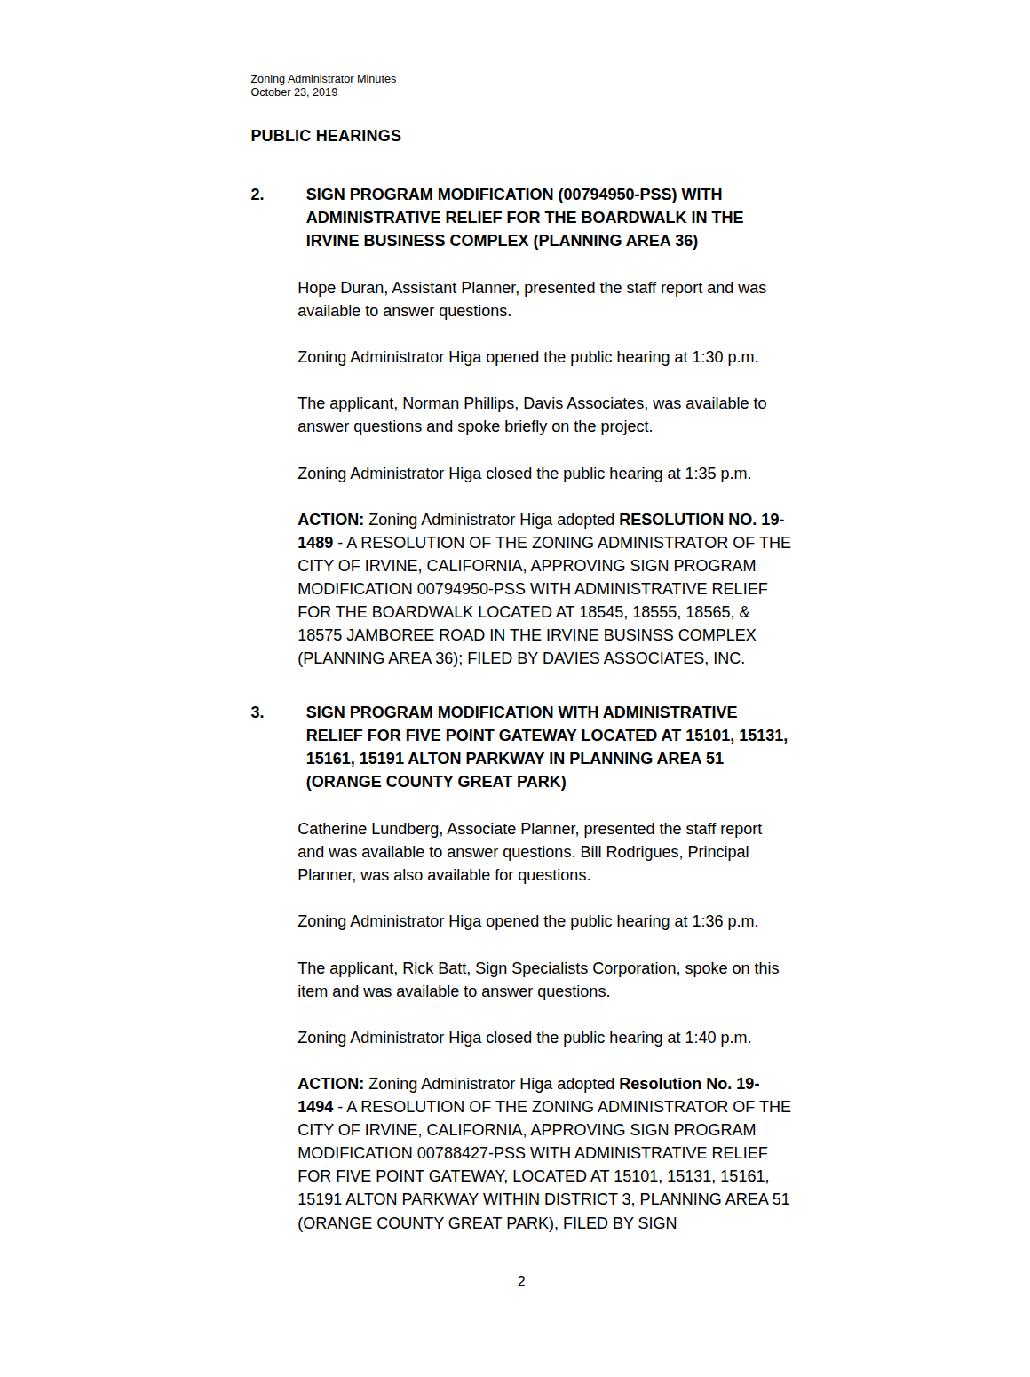Zoning Administrator Minutes
October 23, 2019
PUBLIC HEARINGS
2.
SIGN PROGRAM MODIFICATION (00794950-PSS) WITH ADMINISTRATIVE RELIEF FOR THE BOARDWALK IN THE IRVINE BUSINESS COMPLEX (PLANNING AREA 36)
Hope Duran, Assistant Planner, presented the staff report and was available to answer questions.
Zoning Administrator Higa opened the public hearing at 1:30 p.m.
The applicant, Norman Phillips, Davis Associates, was available to answer questions and spoke briefly on the project.
Zoning Administrator Higa closed the public hearing at 1:35 p.m.
ACTION: Zoning Administrator Higa adopted RESOLUTION NO. 19-1489 - A RESOLUTION OF THE ZONING ADMINISTRATOR OF THE CITY OF IRVINE, CALIFORNIA, APPROVING SIGN PROGRAM MODIFICATION 00794950-PSS WITH ADMINISTRATIVE RELIEF FOR THE BOARDWALK LOCATED AT 18545, 18555, 18565, & 18575 JAMBOREE ROAD IN THE IRVINE BUSINSS COMPLEX (PLANNING AREA 36); FILED BY DAVIES ASSOCIATES, INC.
3.
SIGN PROGRAM MODIFICATION WITH ADMINISTRATIVE RELIEF FOR FIVE POINT GATEWAY LOCATED AT 15101, 15131, 15161, 15191 ALTON PARKWAY IN PLANNING AREA 51 (ORANGE COUNTY GREAT PARK)
Catherine Lundberg, Associate Planner, presented the staff report and was available to answer questions. Bill Rodrigues, Principal Planner, was also available for questions.
Zoning Administrator Higa opened the public hearing at 1:36 p.m.
The applicant, Rick Batt, Sign Specialists Corporation, spoke on this item and was available to answer questions.
Zoning Administrator Higa closed the public hearing at 1:40 p.m.
ACTION: Zoning Administrator Higa adopted Resolution No. 19-1494 - A RESOLUTION OF THE ZONING ADMINISTRATOR OF THE CITY OF IRVINE, CALIFORNIA, APPROVING SIGN PROGRAM MODIFICATION 00788427-PSS WITH ADMINISTRATIVE RELIEF FOR FIVE POINT GATEWAY, LOCATED AT 15101, 15131, 15161, 15191 ALTON PARKWAY WITHIN DISTRICT 3, PLANNING AREA 51 (ORANGE COUNTY GREAT PARK), FILED BY SIGN
2